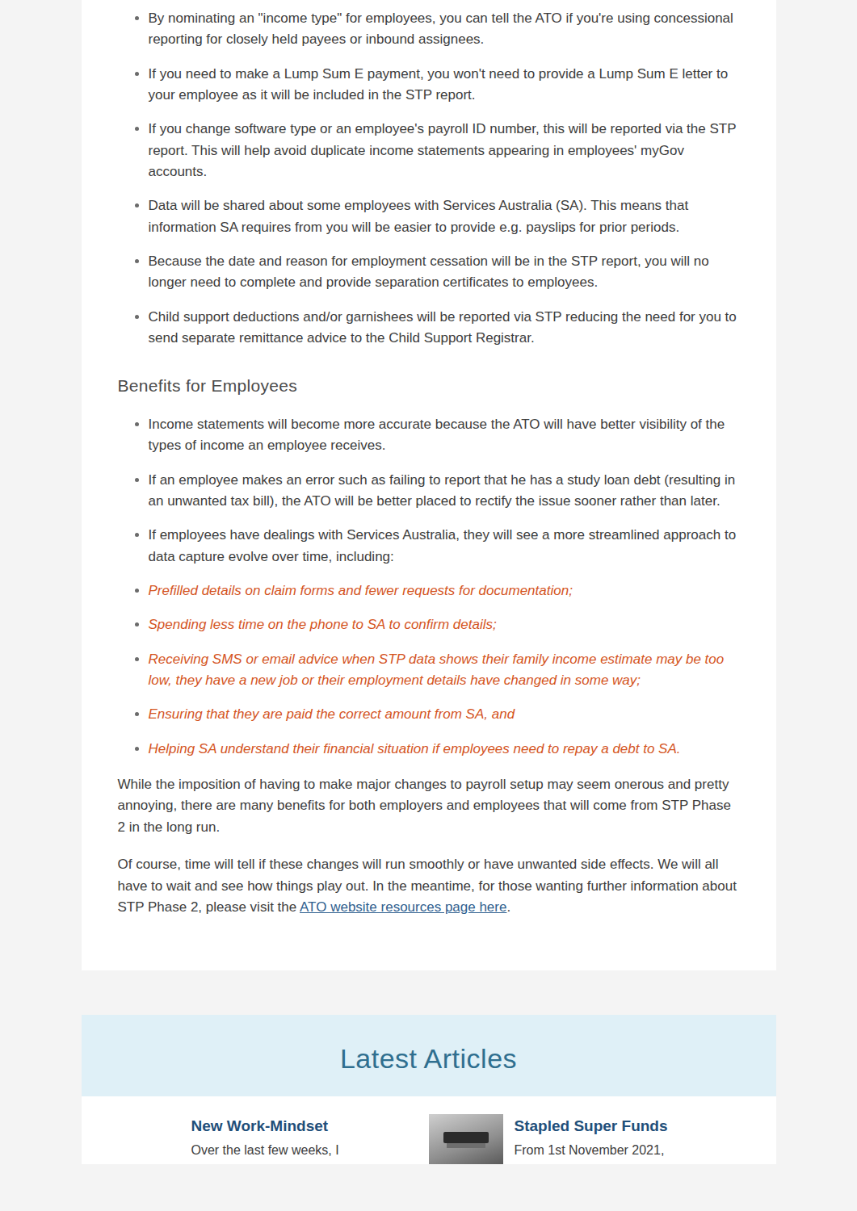By nominating an "income type" for employees, you can tell the ATO if you're using concessional reporting for closely held payees or inbound assignees.
If you need to make a Lump Sum E payment, you won't need to provide a Lump Sum E letter to your employee as it will be included in the STP report.
If you change software type or an employee's payroll ID number, this will be reported via the STP report. This will help avoid duplicate income statements appearing in employees' myGov accounts.
Data will be shared about some employees with Services Australia (SA). This means that information SA requires from you will be easier to provide e.g. payslips for prior periods.
Because the date and reason for employment cessation will be in the STP report, you will no longer need to complete and provide separation certificates to employees.
Child support deductions and/or garnishees will be reported via STP reducing the need for you to send separate remittance advice to the Child Support Registrar.
Benefits for Employees
Income statements will become more accurate because the ATO will have better visibility of the types of income an employee receives.
If an employee makes an error such as failing to report that he has a study loan debt (resulting in an unwanted tax bill), the ATO will be better placed to rectify the issue sooner rather than later.
If employees have dealings with Services Australia, they will see a more streamlined approach to data capture evolve over time, including:
Prefilled details on claim forms and fewer requests for documentation;
Spending less time on the phone to SA to confirm details;
Receiving SMS or email advice when STP data shows their family income estimate may be too low, they have a new job or their employment details have changed in some way;
Ensuring that they are paid the correct amount from SA, and
Helping SA understand their financial situation if employees need to repay a debt to SA.
While the imposition of having to make major changes to payroll setup may seem onerous and pretty annoying, there are many benefits for both employers and employees that will come from STP Phase 2 in the long run.
Of course, time will tell if these changes will run smoothly or have unwanted side effects. We will all have to wait and see how things play out. In the meantime, for those wanting further information about STP Phase 2, please visit the ATO website resources page here.
Latest Articles
New Work-Mindset
Over the last few weeks, I
Stapled Super Funds
From 1st November 2021,